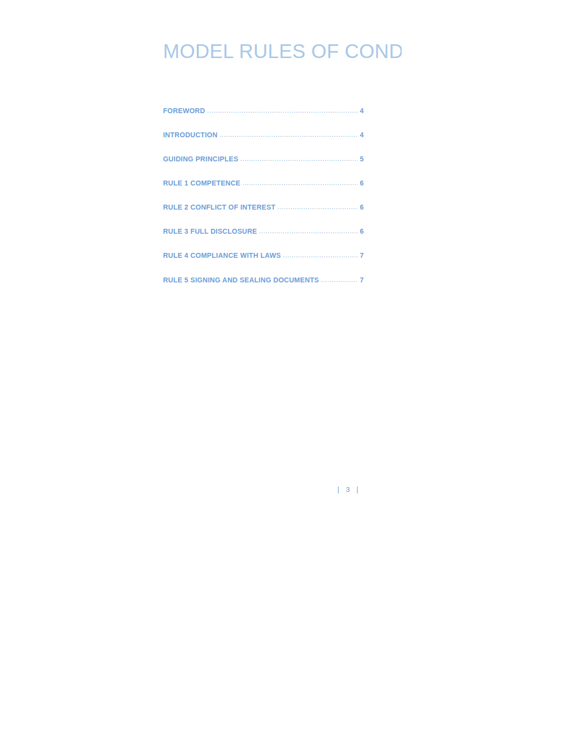MODEL RULES OF CONDUCT
FOREWORD .......................................................................................... 4
INTRODUCTION ............................................................................... 4
GUIDING PRINCIPLES ......................................................................... 5
RULE 1 COMPETENCE ......................................................................... 6
RULE 2 CONFLICT OF INTEREST ........................................................ 6
RULE 3 FULL DISCLOSURE .................................................................... 6
RULE 4 COMPLIANCE WITH LAWS ..................................................... 7
RULE 5 SIGNING AND SEALING DOCUMENTS ................................ 7
| 3 |